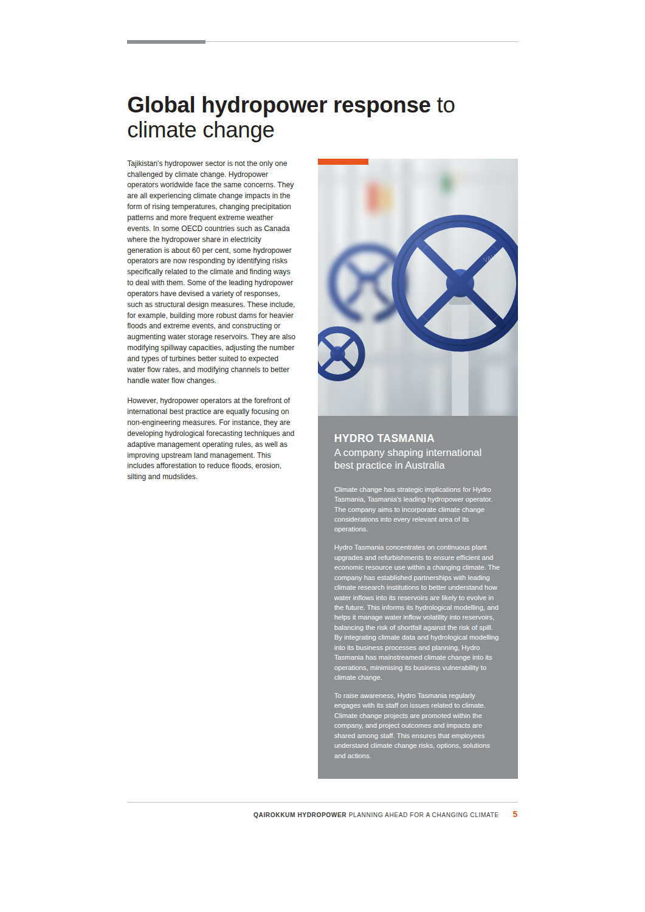Global hydropower response to climate change
Tajikistan's hydropower sector is not the only one challenged by climate change. Hydropower operators worldwide face the same concerns. They are all experiencing climate change impacts in the form of rising temperatures, changing precipitation patterns and more frequent extreme weather events. In some OECD countries such as Canada where the hydropower share in electricity generation is about 60 per cent, some hydropower operators are now responding by identifying risks specifically related to the climate and finding ways to deal with them. Some of the leading hydropower operators have devised a variety of responses, such as structural design measures. These include, for example, building more robust dams for heavier floods and extreme events, and constructing or augmenting water storage reservoirs. They are also modifying spillway capacities, adjusting the number and types of turbines better suited to expected water flow rates, and modifying channels to better handle water flow changes.
However, hydropower operators at the forefront of international best practice are equally focusing on non-engineering measures. For instance, they are developing hydrological forecasting techniques and adaptive management operating rules, as well as improving upstream land management. This includes afforestation to reduce floods, erosion, silting and mudslides.
VALVE
Hydro Tasmania
A company shaping international best practice in Australia
Climate change has strategic implications for Hydro Tasmania, Tasmania's leading hydropower operator. The company aims to incorporate climate change considerations into every relevant area of its operations.
Hydro Tasmania concentrates on continuous plant upgrades and refurbishments to ensure efficient and economic resource use within a changing climate. The company has established partnerships with leading climate research institutions to better understand how water inflows into its reservoirs are likely to evolve in the future. This informs its hydrological modelling, and helps it manage water inflow volatility into reservoirs, balancing the risk of shortfall against the risk of spill. By integrating climate data and hydrological modelling into its business processes and planning, Hydro Tasmania has mainstreamed climate change into its operations, minimising its business vulnerability to climate change.
To raise awareness, Hydro Tasmania regularly engages with its staff on issues related to climate. Climate change projects are promoted within the company, and project outcomes and impacts are shared among staff. This ensures that employees understand climate change risks, options, solutions and actions.
Qairokkum hydropower planning ahead for a changing climate
5